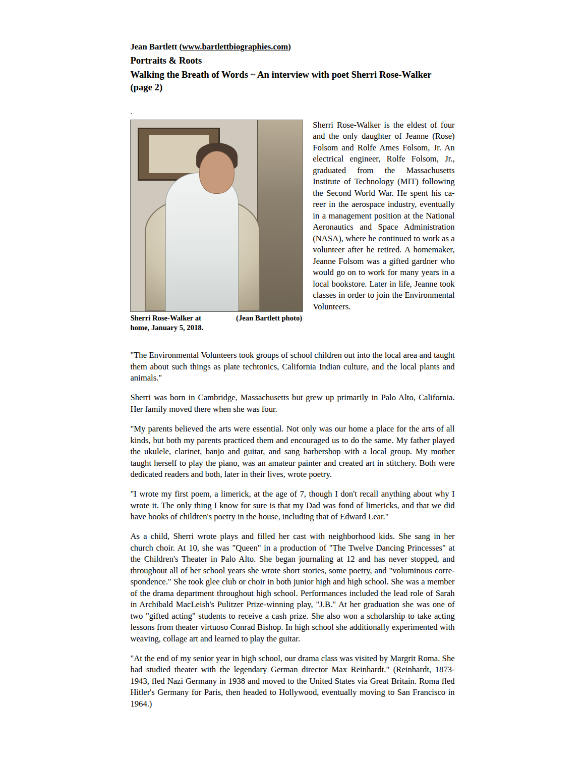Jean Bartlett (www.bartlettbiographies.com)
Portraits & Roots
Walking the Breath of Words ~ An interview with poet Sherri Rose-Walker (page 2)
.
Sherri Rose-Walker at home, January 5, 2018. (Jean Bartlett photo)
Sherri Rose-Walker is the eldest of four and the only daughter of Jeanne (Rose) Folsom and Rolfe Ames Folsom, Jr. An electrical engineer, Rolfe Folsom, Jr., graduated from the Massachusetts Institute of Technology (MIT) following the Second World War. He spent his career in the aerospace industry, eventually in a management position at the National Aeronautics and Space Administration (NASA), where he continued to work as a volunteer after he retired. A homemaker, Jeanne Folsom was a gifted gardner who would go on to work for many years in a local bookstore. Later in life, Jeanne took classes in order to join the Environmental Volunteers.
"The Environmental Volunteers took groups of school children out into the local area and taught them about such things as plate techtonics, California Indian culture, and the local plants and animals."
Sherri was born in Cambridge, Massachusetts but grew up primarily in Palo Alto, California. Her family moved there when she was four.
"My parents believed the arts were essential. Not only was our home a place for the arts of all kinds, but both my parents practiced them and encouraged us to do the same. My father played the ukulele, clarinet, banjo and guitar, and sang barbershop with a local group. My mother taught herself to play the piano, was an amateur painter and created art in stitchery. Both were dedicated readers and both, later in their lives, wrote poetry.
"I wrote my first poem, a limerick, at the age of 7, though I don't recall anything about why I wrote it. The only thing I know for sure is that my Dad was fond of limericks, and that we did have books of children's poetry in the house, including that of Edward Lear."
As a child, Sherri wrote plays and filled her cast with neighborhood kids. She sang in her church choir. At 10, she was "Queen" in a production of "The Twelve Dancing Princesses" at the Children's Theater in Palo Alto. She began journaling at 12 and has never stopped, and throughout all of her school years she wrote short stories, some poetry, and "voluminous correspondence." She took glee club or choir in both junior high and high school. She was a member of the drama department throughout high school. Performances included the lead role of Sarah in Archibald MacLeish's Pulitzer Prize-winning play, "J.B." At her graduation she was one of two "gifted acting" students to receive a cash prize. She also won a scholarship to take acting lessons from theater virtuoso Conrad Bishop. In high school she additionally experimented with weaving, collage art and learned to play the guitar.
"At the end of my senior year in high school, our drama class was visited by Margrit Roma. She had studied theater with the legendary German director Max Reinhardt." (Reinhardt, 1873-1943, fled Nazi Germany in 1938 and moved to the United States via Great Britain. Roma fled Hitler's Germany for Paris, then headed to Hollywood, eventually moving to San Francisco in 1964.)